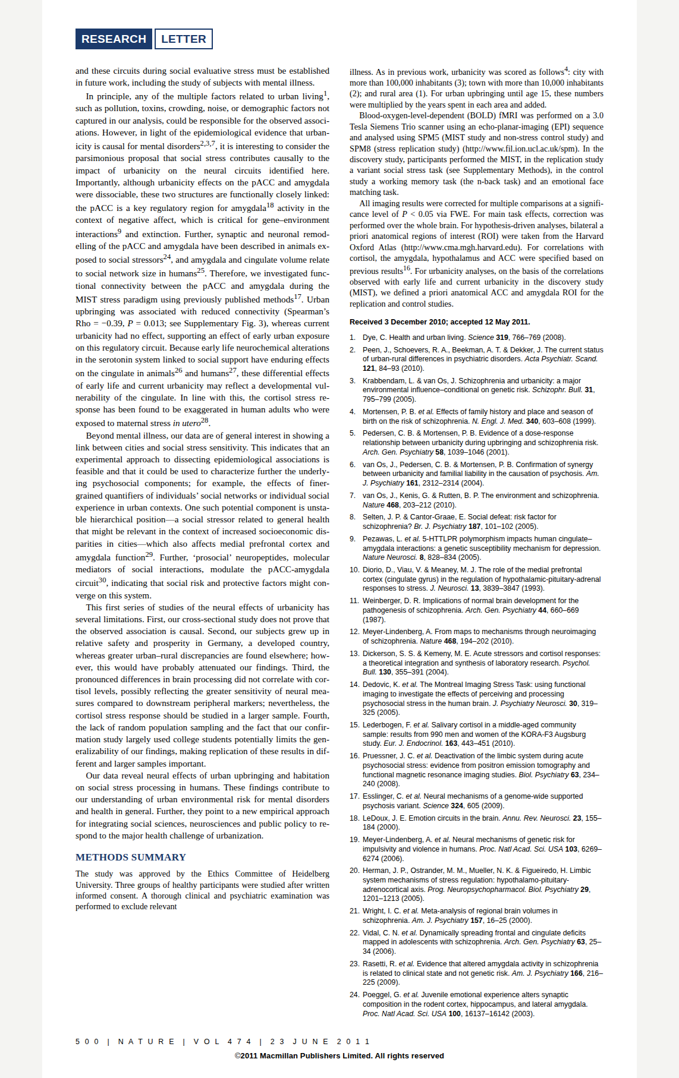RESEARCH LETTER
and these circuits during social evaluative stress must be established in future work, including the study of subjects with mental illness.
In principle, any of the multiple factors related to urban living1, such as pollution, toxins, crowding, noise, or demographic factors not captured in our analysis, could be responsible for the observed associations. However, in light of the epidemiological evidence that urbanicity is causal for mental disorders2,3,7, it is interesting to consider the parsimonious proposal that social stress contributes causally to the impact of urbanicity on the neural circuits identified here. Importantly, although urbanicity effects on the pACC and amygdala were dissociable, these two structures are functionally closely linked: the pACC is a key regulatory region for amygdala18 activity in the context of negative affect, which is critical for gene–environment interactions9 and extinction. Further, synaptic and neuronal remodelling of the pACC and amygdala have been described in animals exposed to social stressors24, and amygdala and cingulate volume relate to social network size in humans25. Therefore, we investigated functional connectivity between the pACC and amygdala during the MIST stress paradigm using previously published methods17. Urban upbringing was associated with reduced connectivity (Spearman’s Rho = −0.39, P = 0.013; see Supplementary Fig. 3), whereas current urbanicity had no effect, supporting an effect of early urban exposure on this regulatory circuit. Because early life neurochemical alterations in the serotonin system linked to social support have enduring effects on the cingulate in animals26 and humans27, these differential effects of early life and current urbanicity may reflect a developmental vulnerability of the cingulate. In line with this, the cortisol stress response has been found to be exaggerated in human adults who were exposed to maternal stress in utero28.
Beyond mental illness, our data are of general interest in showing a link between cities and social stress sensitivity. This indicates that an experimental approach to dissecting epidemiological associations is feasible and that it could be used to characterize further the underlying psychosocial components; for example, the effects of finer-grained quantifiers of individuals’ social networks or individual social experience in urban contexts. One such potential component is unstable hierarchical position—a social stressor related to general health that might be relevant in the context of increased socioeconomic disparities in cities—which also affects medial prefrontal cortex and amygdala function29. Further, ‘prosocial’ neuropeptides, molecular mediators of social interactions, modulate the pACC-amygdala circuit30, indicating that social risk and protective factors might converge on this system.
This first series of studies of the neural effects of urbanicity has several limitations. First, our cross-sectional study does not prove that the observed association is causal. Second, our subjects grew up in relative safety and prosperity in Germany, a developed country, whereas greater urban–rural discrepancies are found elsewhere; however, this would have probably attenuated our findings. Third, the pronounced differences in brain processing did not correlate with cortisol levels, possibly reflecting the greater sensitivity of neural measures compared to downstream peripheral markers; nevertheless, the cortisol stress response should be studied in a larger sample. Fourth, the lack of random population sampling and the fact that our confirmation study largely used college students potentially limits the generalizability of our findings, making replication of these results in different and larger samples important.
Our data reveal neural effects of urban upbringing and habitation on social stress processing in humans. These findings contribute to our understanding of urban environmental risk for mental disorders and health in general. Further, they point to a new empirical approach for integrating social sciences, neurosciences and public policy to respond to the major health challenge of urbanization.
METHODS SUMMARY
The study was approved by the Ethics Committee of Heidelberg University. Three groups of healthy participants were studied after written informed consent. A thorough clinical and psychiatric examination was performed to exclude relevant
illness. As in previous work, urbanicity was scored as follows4: city with more than 100,000 inhabitants (3); town with more than 10,000 inhabitants (2); and rural area (1). For urban upbringing until age 15, these numbers were multiplied by the years spent in each area and added.
Blood-oxygen-level-dependent (BOLD) fMRI was performed on a 3.0 Tesla Siemens Trio scanner using an echo-planar-imaging (EPI) sequence and analysed using SPM5 (MIST study and non-stress control study) and SPM8 (stress replication study) (http://www.fil.ion.ucl.ac.uk/spm). In the discovery study, participants performed the MIST, in the replication study a variant social stress task (see Supplementary Methods), in the control study a working memory task (the n-back task) and an emotional face matching task.
All imaging results were corrected for multiple comparisons at a significance level of P < 0.05 via FWE. For main task effects, correction was performed over the whole brain. For hypothesis-driven analyses, bilateral a priori anatomical regions of interest (ROI) were taken from the Harvard Oxford Atlas (http://www.cma.mgh.harvard.edu). For correlations with cortisol, the amygdala, hypothalamus and ACC were specified based on previous results16. For urbanicity analyses, on the basis of the correlations observed with early life and current urbanicity in the discovery study (MIST), we defined a priori anatomical ACC and amygdala ROI for the replication and control studies.
Received 3 December 2010; accepted 12 May 2011.
Dye, C. Health and urban living. Science 319, 766–769 (2008).
Peen, J., Schoevers, R. A., Beekman, A. T. & Dekker, J. The current status of urban-rural differences in psychiatric disorders. Acta Psychiatr. Scand. 121, 84–93 (2010).
Krabbendam, L. & van Os, J. Schizophrenia and urbanicity: a major environmental influence–conditional on genetic risk. Schizophr. Bull. 31, 795–799 (2005).
Mortensen, P. B. et al. Effects of family history and place and season of birth on the risk of schizophrenia. N. Engl. J. Med. 340, 603–608 (1999).
Pedersen, C. B. & Mortensen, P. B. Evidence of a dose-response relationship between urbanicity during upbringing and schizophrenia risk. Arch. Gen. Psychiatry 58, 1039–1046 (2001).
van Os, J., Pedersen, C. B. & Mortensen, P. B. Confirmation of synergy between urbanicity and familial liability in the causation of psychosis. Am. J. Psychiatry 161, 2312–2314 (2004).
van Os, J., Kenis, G. & Rutten, B. P. The environment and schizophrenia. Nature 468, 203–212 (2010).
Selten, J. P. & Cantor-Graae, E. Social defeat: risk factor for schizophrenia? Br. J. Psychiatry 187, 101–102 (2005).
Pezawas, L. et al. 5-HTTLPR polymorphism impacts human cingulate–amygdala interactions: a genetic susceptibility mechanism for depression. Nature Neurosci. 8, 828–834 (2005).
Diorio, D., Viau, V. & Meaney, M. J. The role of the medial prefrontal cortex (cingulate gyrus) in the regulation of hypothalamic-pituitary-adrenal responses to stress. J. Neurosci. 13, 3839–3847 (1993).
Weinberger, D. R. Implications of normal brain development for the pathogenesis of schizophrenia. Arch. Gen. Psychiatry 44, 660–669 (1987).
Meyer-Lindenberg, A. From maps to mechanisms through neuroimaging of schizophrenia. Nature 468, 194–202 (2010).
Dickerson, S. S. & Kemeny, M. E. Acute stressors and cortisol responses: a theoretical integration and synthesis of laboratory research. Psychol. Bull. 130, 355–391 (2004).
Dedovic, K. et al. The Montreal Imaging Stress Task: using functional imaging to investigate the effects of perceiving and processing psychosocial stress in the human brain. J. Psychiatry Neurosci. 30, 319–325 (2005).
Lederbogen, F. et al. Salivary cortisol in a middle-aged community sample: results from 990 men and women of the KORA-F3 Augsburg study. Eur. J. Endocrinol. 163, 443–451 (2010).
Pruessner, J. C. et al. Deactivation of the limbic system during acute psychosocial stress: evidence from positron emission tomography and functional magnetic resonance imaging studies. Biol. Psychiatry 63, 234–240 (2008).
Esslinger, C. et al. Neural mechanisms of a genome-wide supported psychosis variant. Science 324, 605 (2009).
LeDoux, J. E. Emotion circuits in the brain. Annu. Rev. Neurosci. 23, 155–184 (2000).
Meyer-Lindenberg, A. et al. Neural mechanisms of genetic risk for impulsivity and violence in humans. Proc. Natl Acad. Sci. USA 103, 6269–6274 (2006).
Herman, J. P., Ostrander, M. M., Mueller, N. K. & Figueiredo, H. Limbic system mechanisms of stress regulation: hypothalamo-pituitary-adrenocortical axis. Prog. Neuropsychopharmacol. Biol. Psychiatry 29, 1201–1213 (2005).
Wright, I. C. et al. Meta-analysis of regional brain volumes in schizophrenia. Am. J. Psychiatry 157, 16–25 (2000).
Vidal, C. N. et al. Dynamically spreading frontal and cingulate deficits mapped in adolescents with schizophrenia. Arch. Gen. Psychiatry 63, 25–34 (2006).
Rasetti, R. et al. Evidence that altered amygdala activity in schizophrenia is related to clinical state and not genetic risk. Am. J. Psychiatry 166, 216–225 (2009).
Poeggel, G. et al. Juvenile emotional experience alters synaptic composition in the rodent cortex, hippocampus, and lateral amygdala. Proc. Natl Acad. Sci. USA 100, 16137–16142 (2003).
5 0 0 | N A T U R E | V O L 4 7 4 | 2 3 J U N E 2 0 1 1
©2011 Macmillan Publishers Limited. All rights reserved